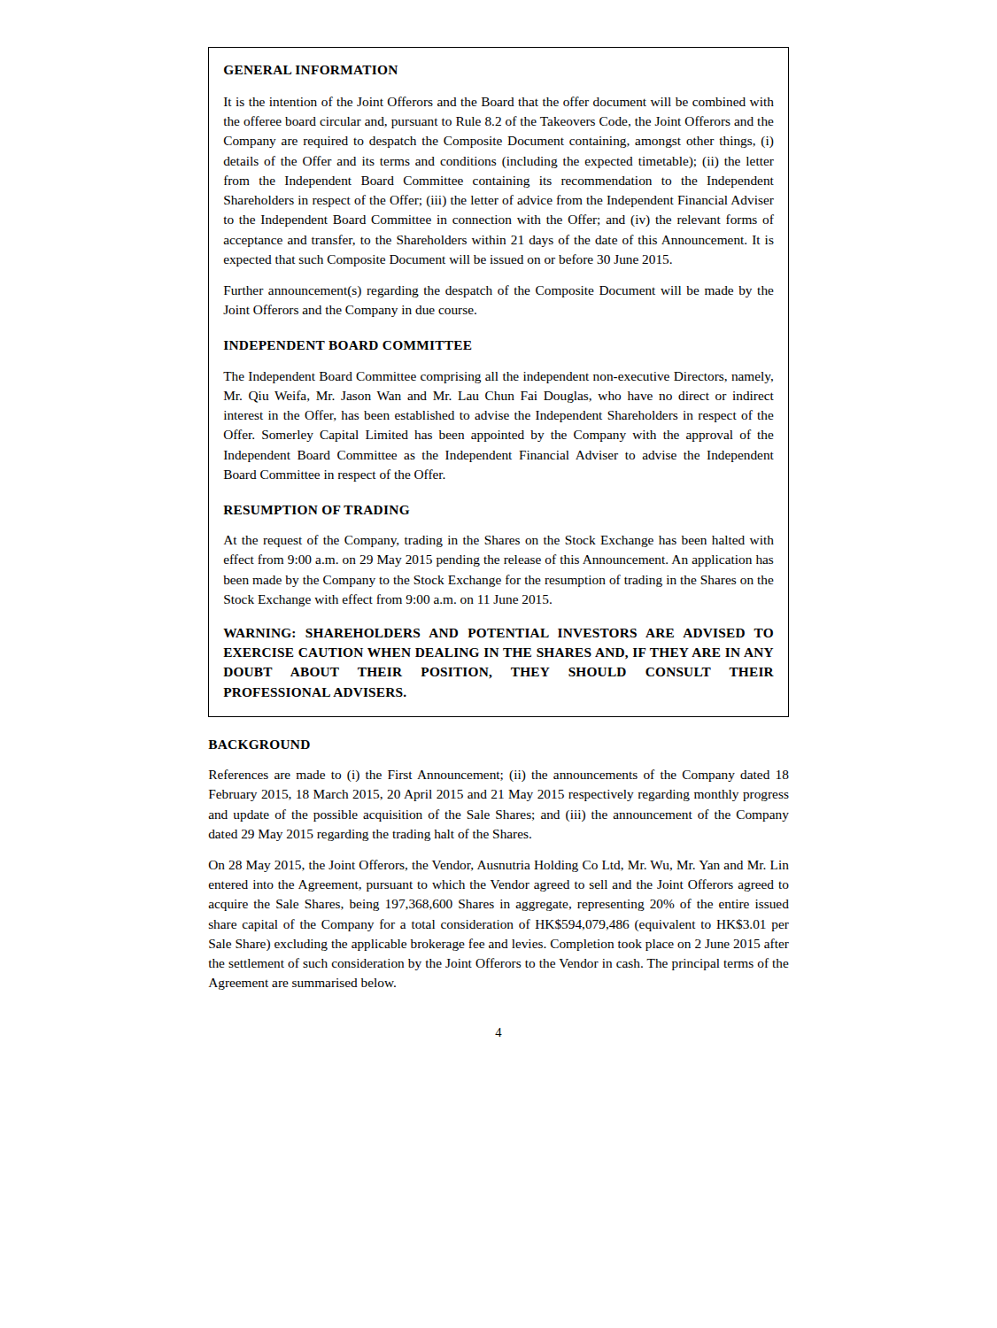GENERAL INFORMATION
It is the intention of the Joint Offerors and the Board that the offer document will be combined with the offeree board circular and, pursuant to Rule 8.2 of the Takeovers Code, the Joint Offerors and the Company are required to despatch the Composite Document containing, amongst other things, (i) details of the Offer and its terms and conditions (including the expected timetable); (ii) the letter from the Independent Board Committee containing its recommendation to the Independent Shareholders in respect of the Offer; (iii) the letter of advice from the Independent Financial Adviser to the Independent Board Committee in connection with the Offer; and (iv) the relevant forms of acceptance and transfer, to the Shareholders within 21 days of the date of this Announcement. It is expected that such Composite Document will be issued on or before 30 June 2015.
Further announcement(s) regarding the despatch of the Composite Document will be made by the Joint Offerors and the Company in due course.
INDEPENDENT BOARD COMMITTEE
The Independent Board Committee comprising all the independent non-executive Directors, namely, Mr. Qiu Weifa, Mr. Jason Wan and Mr. Lau Chun Fai Douglas, who have no direct or indirect interest in the Offer, has been established to advise the Independent Shareholders in respect of the Offer. Somerley Capital Limited has been appointed by the Company with the approval of the Independent Board Committee as the Independent Financial Adviser to advise the Independent Board Committee in respect of the Offer.
RESUMPTION OF TRADING
At the request of the Company, trading in the Shares on the Stock Exchange has been halted with effect from 9:00 a.m. on 29 May 2015 pending the release of this Announcement. An application has been made by the Company to the Stock Exchange for the resumption of trading in the Shares on the Stock Exchange with effect from 9:00 a.m. on 11 June 2015.
WARNING: SHAREHOLDERS AND POTENTIAL INVESTORS ARE ADVISED TO EXERCISE CAUTION WHEN DEALING IN THE SHARES AND, IF THEY ARE IN ANY DOUBT ABOUT THEIR POSITION, THEY SHOULD CONSULT THEIR PROFESSIONAL ADVISERS.
BACKGROUND
References are made to (i) the First Announcement; (ii) the announcements of the Company dated 18 February 2015, 18 March 2015, 20 April 2015 and 21 May 2015 respectively regarding monthly progress and update of the possible acquisition of the Sale Shares; and (iii) the announcement of the Company dated 29 May 2015 regarding the trading halt of the Shares.
On 28 May 2015, the Joint Offerors, the Vendor, Ausnutria Holding Co Ltd, Mr. Wu, Mr. Yan and Mr. Lin entered into the Agreement, pursuant to which the Vendor agreed to sell and the Joint Offerors agreed to acquire the Sale Shares, being 197,368,600 Shares in aggregate, representing 20% of the entire issued share capital of the Company for a total consideration of HK$594,079,486 (equivalent to HK$3.01 per Sale Share) excluding the applicable brokerage fee and levies. Completion took place on 2 June 2015 after the settlement of such consideration by the Joint Offerors to the Vendor in cash. The principal terms of the Agreement are summarised below.
4